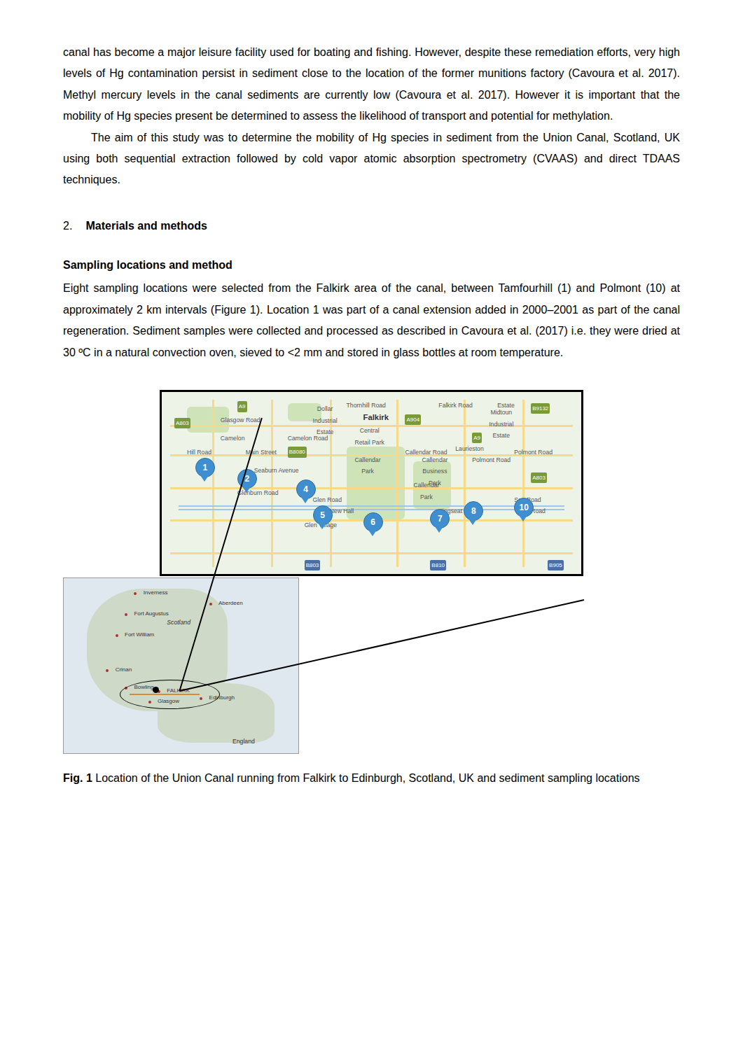canal has become a major leisure facility used for boating and fishing. However, despite these remediation efforts, very high levels of Hg contamination persist in sediment close to the location of the former munitions factory (Cavoura et al. 2017). Methyl mercury levels in the canal sediments are currently low (Cavoura et al. 2017). However it is important that the mobility of Hg species present be determined to assess the likelihood of transport and potential for methylation.
The aim of this study was to determine the mobility of Hg species in sediment from the Union Canal, Scotland, UK using both sequential extraction followed by cold vapor atomic absorption spectrometry (CVAAS) and direct TDAAS techniques.
2. Materials and methods
Sampling locations and method
Eight sampling locations were selected from the Falkirk area of the canal, between Tamfourhill (1) and Polmont (10) at approximately 2 km intervals (Figure 1). Location 1 was part of a canal extension added in 2000–2001 as part of the canal regeneration. Sediment samples were collected and processed as described in Cavoura et al. (2017) i.e. they were dried at 30 ºC in a natural convection oven, sieved to <2 mm and stored in glass bottles at room temperature.
A9
A803
A904
B9132
A9
A803
B8080
B803
B810
B905
Falkirk
Camelon
Thornhill Road
Dollar
Industrial
Estate
Central
Retail Park
Falkirk Road
Estate
Midtoun
Industrial
Estate
Main Street
Camelon Road
Hill Road
Glasgow Road
Seaburn Avenue
Glenburn Road
Glen Road
Callendar
Park
Callendar Road
Callendar
Business
Park
Callendar
Park
Laurieston
Polmont Road
Polmont Road
New Hall
Glen Village
Kingseat Road
Road
Sea Road
1
2
4
5
6
7
8
10
Inverness
Fort Augustus
Fort William
Aberdeen
Crinan
Bowling
FALKIRK
Glasgow
Edinburgh
Scotland
England
Fig. 1 Location of the Union Canal running from Falkirk to Edinburgh, Scotland, UK and sediment sampling locations